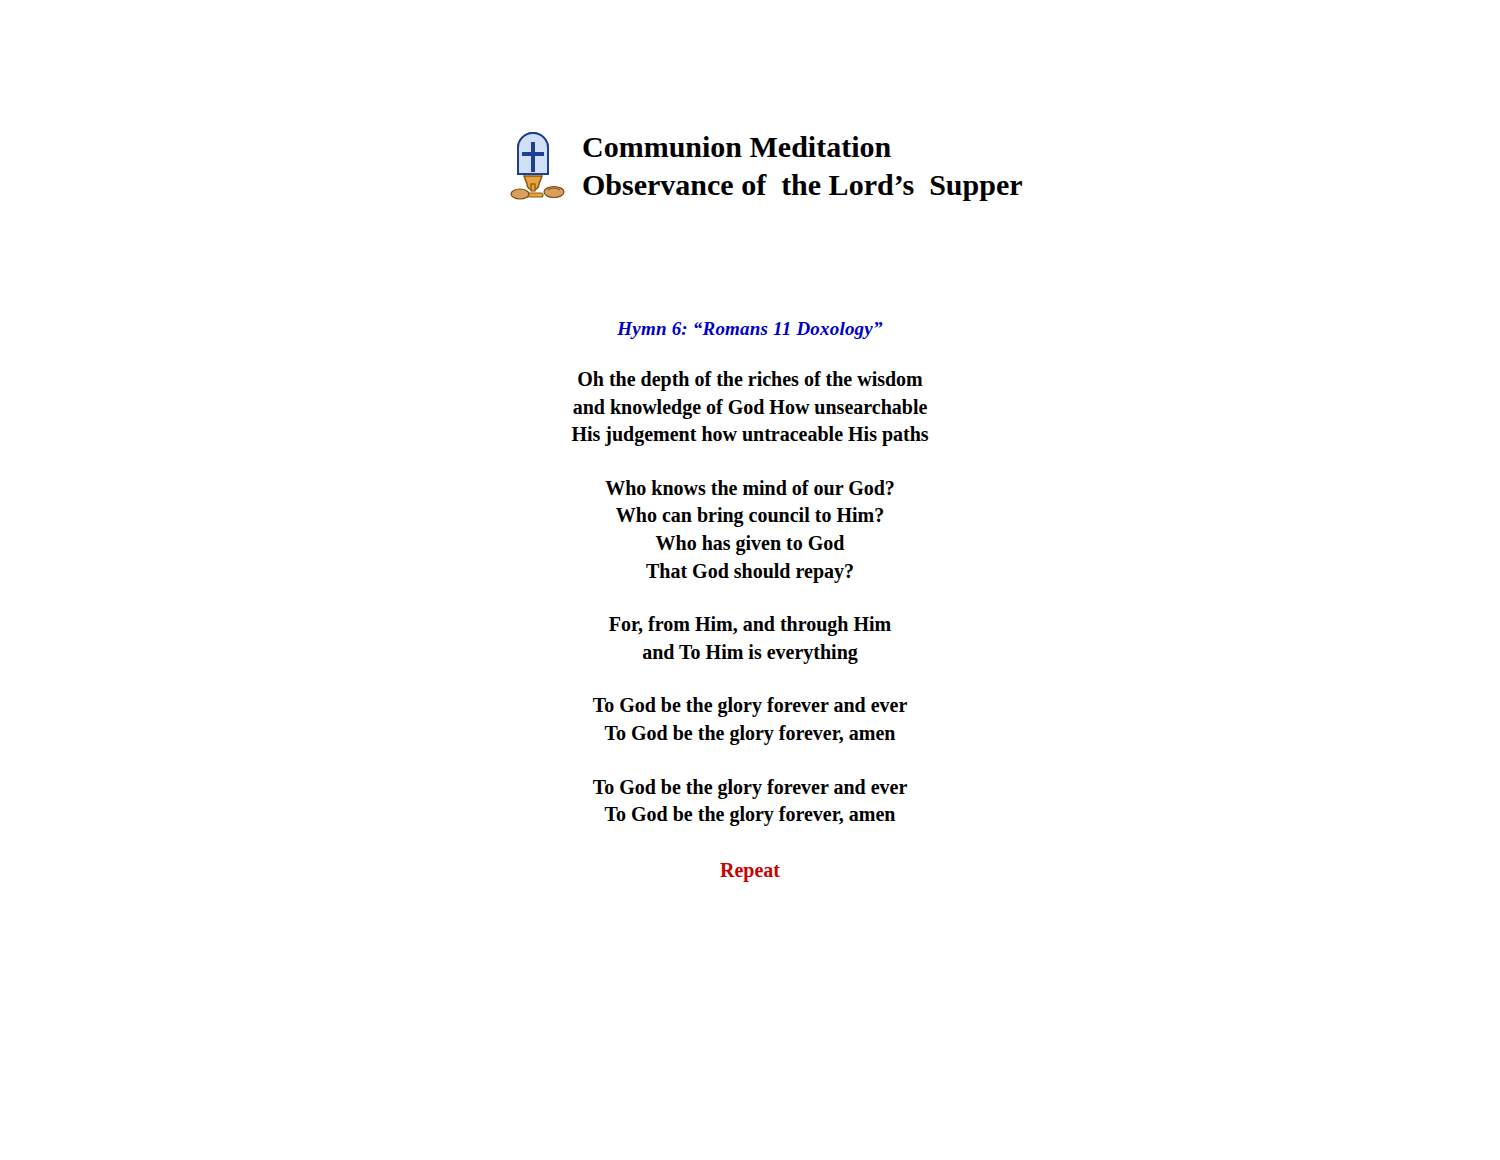Communion Meditation
Observance of the Lord’s Supper
Hymn 6: “Romans 11 Doxology”
Oh the depth of the riches of the wisdom
and knowledge of God How unsearchable
His judgement how untraceable His paths
Who knows the mind of our God?
Who can bring council to Him?
Who has given to God
That God should repay?
For, from Him, and through Him
and To Him is everything
To God be the glory forever and ever
To God be the glory forever, amen
To God be the glory forever and ever
To God be the glory forever, amen
Repeat